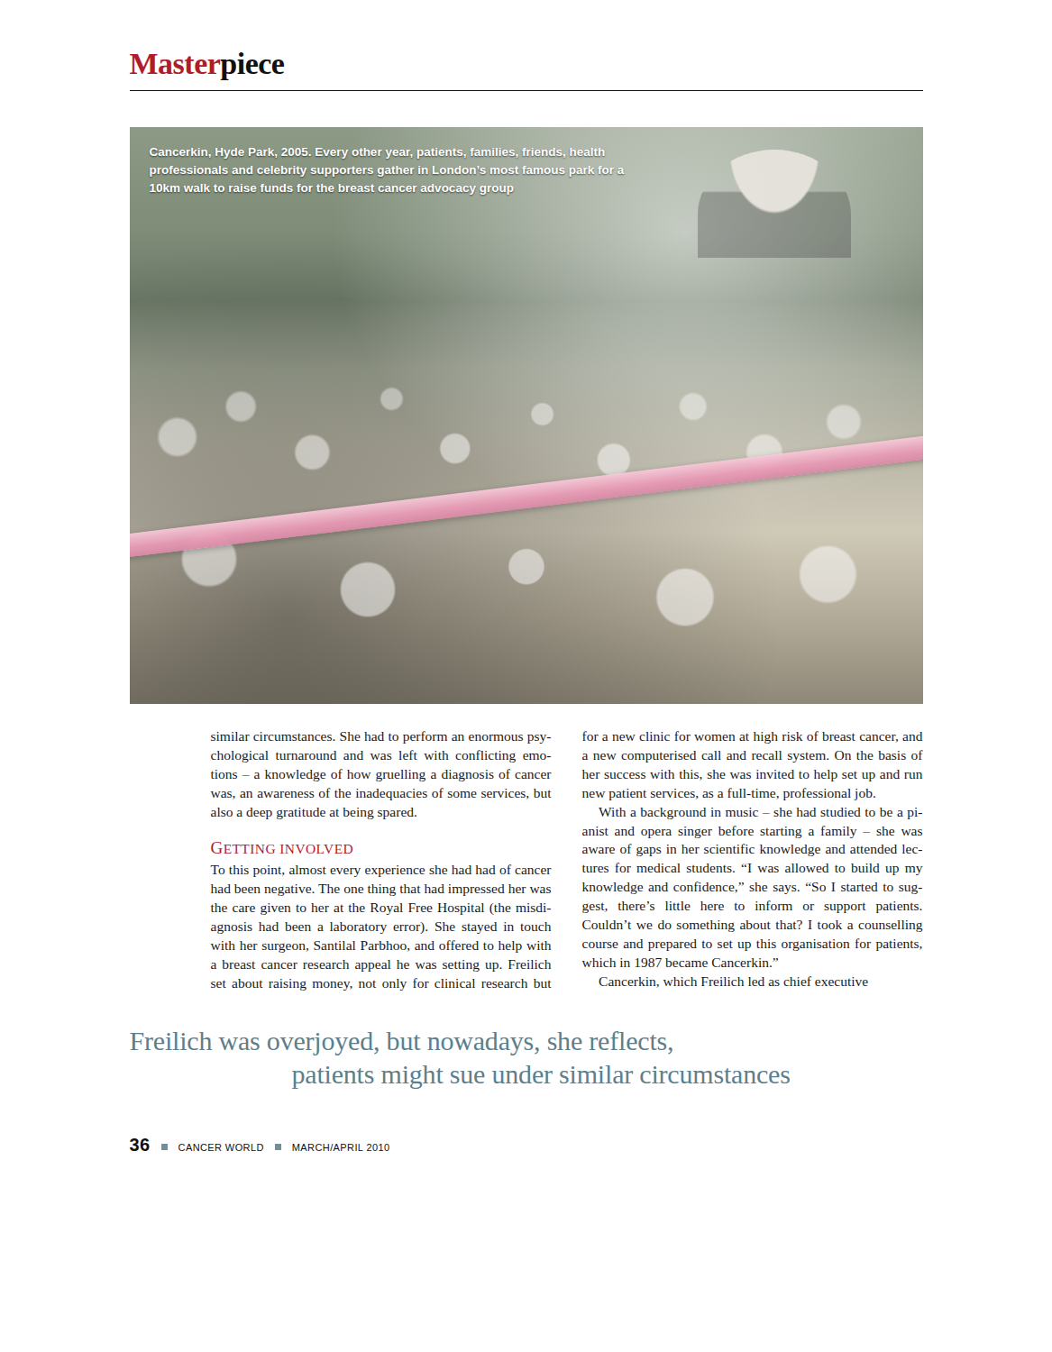Master piece
Cancerkin, Hyde Park, 2005. Every other year, patients, families, friends, health professionals and celebrity supporters gather in London’s most famous park for a 10km walk to raise funds for the breast cancer advocacy group
DAVID BISHOP
similar circumstances. She had to perform an enormous psychological turnaround and was left with conflicting emotions – a knowledge of how gruelling a diagnosis of cancer was, an awareness of the inadequacies of some services, but also a deep gratitude at being spared.
Getting involved
To this point, almost every experience she had had of cancer had been negative. The one thing that had impressed her was the care given to her at the Royal Free Hospital (the misdiagnosis had been a laboratory error). She stayed in touch with her surgeon, Santilal Parbhoo, and offered to help with a breast cancer research appeal he was setting up. Freilich set about raising money, not only for clinical research but for a new clinic for women at high risk of breast cancer, and a new computerised call and recall system. On the basis of her success with this, she was invited to help set up and run new patient services, as a full-time, professional job.
With a background in music – she had studied to be a pianist and opera singer before starting a family – she was aware of gaps in her scientific knowledge and attended lectures for medical students. “I was allowed to build up my knowledge and confidence,” she says. “So I started to suggest, there’s little here to inform or support patients. Couldn’t we do something about that? I took a counselling course and prepared to set up this organisation for patients, which in 1987 became Cancerkin.”
Cancerkin, which Freilich led as chief executive
Freilich was overjoyed, but nowadays, she reflects, patients might sue under similar circumstances
36 CANCER WORLD MARCH/APRIL 2010